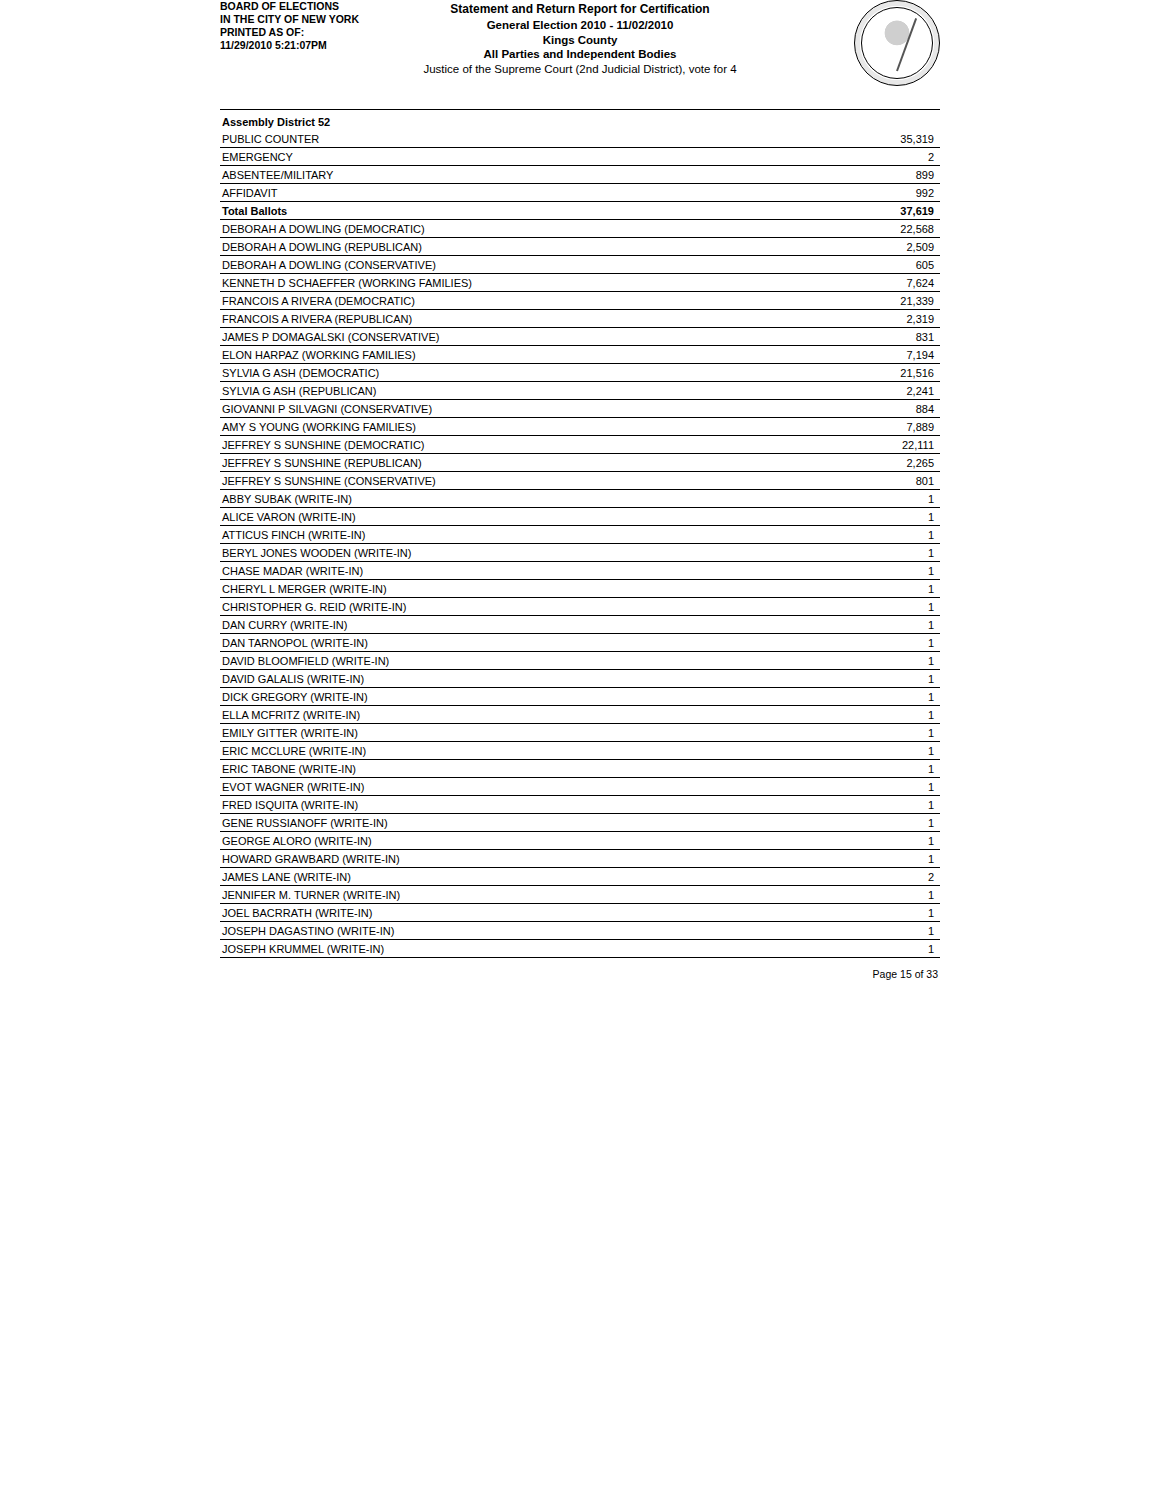BOARD OF ELECTIONS
IN THE CITY OF NEW YORK
PRINTED AS OF:
11/29/2010 5:21:07PM
Statement and Return Report for Certification
General Election 2010 - 11/02/2010
Kings County
All Parties and Independent Bodies
Justice of the Supreme Court (2nd Judicial District), vote for 4
Assembly District 52
| PUBLIC COUNTER | 35,319 |
| EMERGENCY | 2 |
| ABSENTEE/MILITARY | 899 |
| AFFIDAVIT | 992 |
| Total Ballots | 37,619 |
| DEBORAH A DOWLING (DEMOCRATIC) | 22,568 |
| DEBORAH A DOWLING (REPUBLICAN) | 2,509 |
| DEBORAH A DOWLING (CONSERVATIVE) | 605 |
| KENNETH D SCHAEFFER (WORKING FAMILIES) | 7,624 |
| FRANCOIS A RIVERA (DEMOCRATIC) | 21,339 |
| FRANCOIS A RIVERA (REPUBLICAN) | 2,319 |
| JAMES P DOMAGALSKI (CONSERVATIVE) | 831 |
| ELON HARPAZ (WORKING FAMILIES) | 7,194 |
| SYLVIA G ASH (DEMOCRATIC) | 21,516 |
| SYLVIA G ASH (REPUBLICAN) | 2,241 |
| GIOVANNI P SILVAGNI (CONSERVATIVE) | 884 |
| AMY S YOUNG (WORKING FAMILIES) | 7,889 |
| JEFFREY S SUNSHINE (DEMOCRATIC) | 22,111 |
| JEFFREY S SUNSHINE (REPUBLICAN) | 2,265 |
| JEFFREY S SUNSHINE (CONSERVATIVE) | 801 |
| ABBY SUBAK (WRITE-IN) | 1 |
| ALICE VARON (WRITE-IN) | 1 |
| ATTICUS FINCH (WRITE-IN) | 1 |
| BERYL JONES WOODEN (WRITE-IN) | 1 |
| CHASE MADAR (WRITE-IN) | 1 |
| CHERYL L MERGER (WRITE-IN) | 1 |
| CHRISTOPHER G. REID (WRITE-IN) | 1 |
| DAN CURRY (WRITE-IN) | 1 |
| DAN TARNOPOL (WRITE-IN) | 1 |
| DAVID BLOOMFIELD (WRITE-IN) | 1 |
| DAVID GALALIS (WRITE-IN) | 1 |
| DICK GREGORY (WRITE-IN) | 1 |
| ELLA MCFRITZ (WRITE-IN) | 1 |
| EMILY GITTER (WRITE-IN) | 1 |
| ERIC MCCLURE (WRITE-IN) | 1 |
| ERIC TABONE (WRITE-IN) | 1 |
| EVOT WAGNER (WRITE-IN) | 1 |
| FRED ISQUITA (WRITE-IN) | 1 |
| GENE RUSSIANOFF (WRITE-IN) | 1 |
| GEORGE ALORO (WRITE-IN) | 1 |
| HOWARD GRAWBARD (WRITE-IN) | 1 |
| JAMES LANE (WRITE-IN) | 2 |
| JENNIFER M. TURNER (WRITE-IN) | 1 |
| JOEL BACRRATH (WRITE-IN) | 1 |
| JOSEPH DAGASTINO (WRITE-IN) | 1 |
| JOSEPH KRUMMEL (WRITE-IN) | 1 |
Page 15 of 33